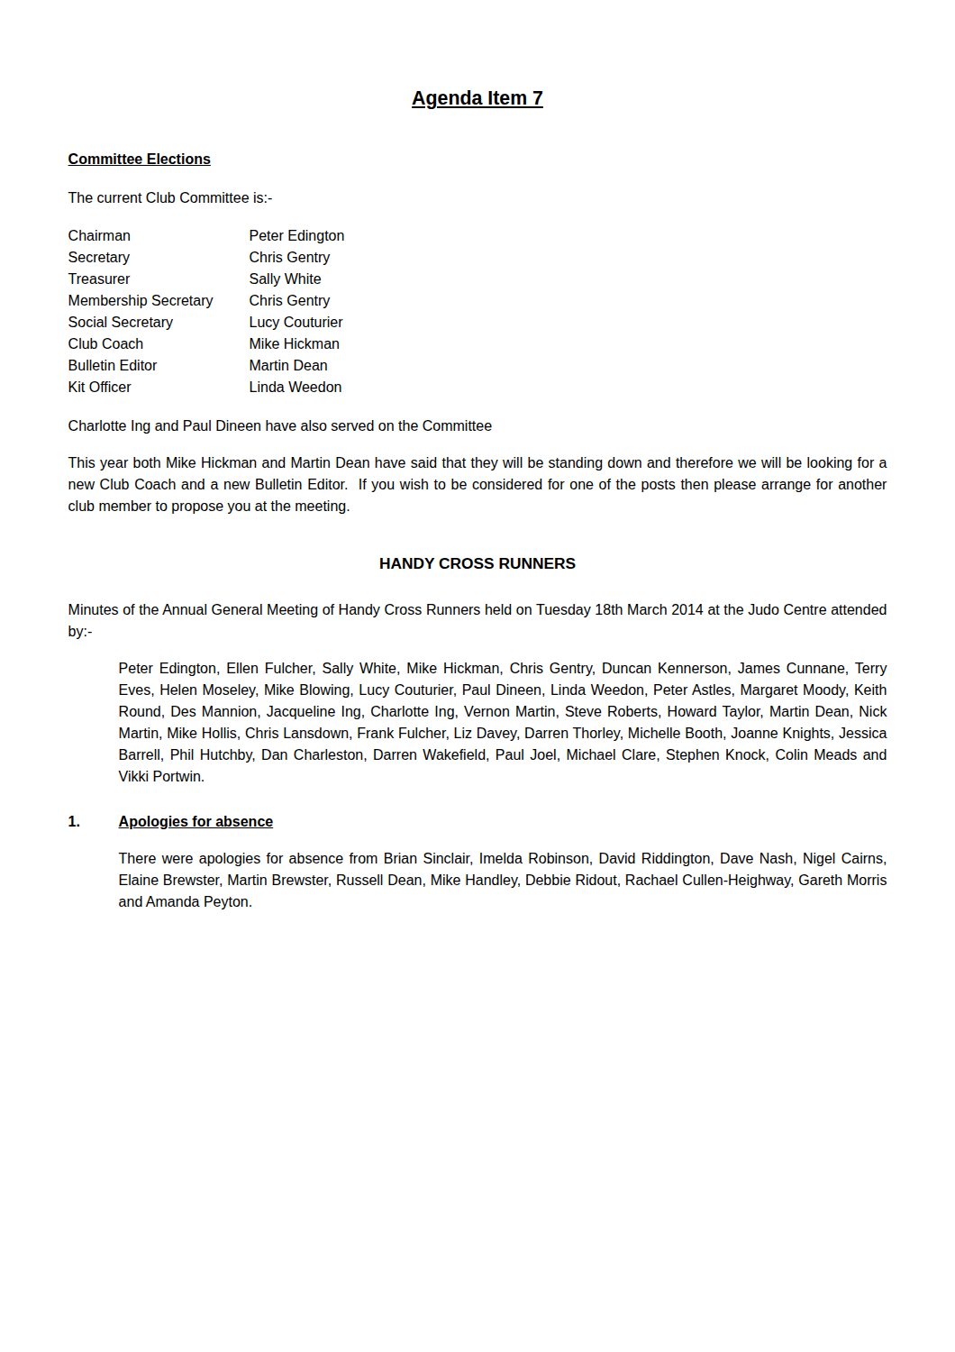Agenda Item 7
Committee Elections
The current Club Committee is:-
| Chairman | Peter Edington |
| Secretary | Chris Gentry |
| Treasurer | Sally White |
| Membership Secretary | Chris Gentry |
| Social Secretary | Lucy Couturier |
| Club Coach | Mike Hickman |
| Bulletin Editor | Martin Dean |
| Kit Officer | Linda Weedon |
Charlotte Ing and Paul Dineen have also served on the Committee
This year both Mike Hickman and Martin Dean have said that they will be standing down and therefore we will be looking for a new Club Coach and a new Bulletin Editor. If you wish to be considered for one of the posts then please arrange for another club member to propose you at the meeting.
HANDY CROSS RUNNERS
Minutes of the Annual General Meeting of Handy Cross Runners held on Tuesday 18th March 2014 at the Judo Centre attended by:-
Peter Edington, Ellen Fulcher, Sally White, Mike Hickman, Chris Gentry, Duncan Kennerson, James Cunnane, Terry Eves, Helen Moseley, Mike Blowing, Lucy Couturier, Paul Dineen, Linda Weedon, Peter Astles, Margaret Moody, Keith Round, Des Mannion, Jacqueline Ing, Charlotte Ing, Vernon Martin, Steve Roberts, Howard Taylor, Martin Dean, Nick Martin, Mike Hollis, Chris Lansdown, Frank Fulcher, Liz Davey, Darren Thorley, Michelle Booth, Joanne Knights, Jessica Barrell, Phil Hutchby, Dan Charleston, Darren Wakefield, Paul Joel, Michael Clare, Stephen Knock, Colin Meads and Vikki Portwin.
1. Apologies for absence
There were apologies for absence from Brian Sinclair, Imelda Robinson, David Riddington, Dave Nash, Nigel Cairns, Elaine Brewster, Martin Brewster, Russell Dean, Mike Handley, Debbie Ridout, Rachael Cullen-Heighway, Gareth Morris and Amanda Peyton.